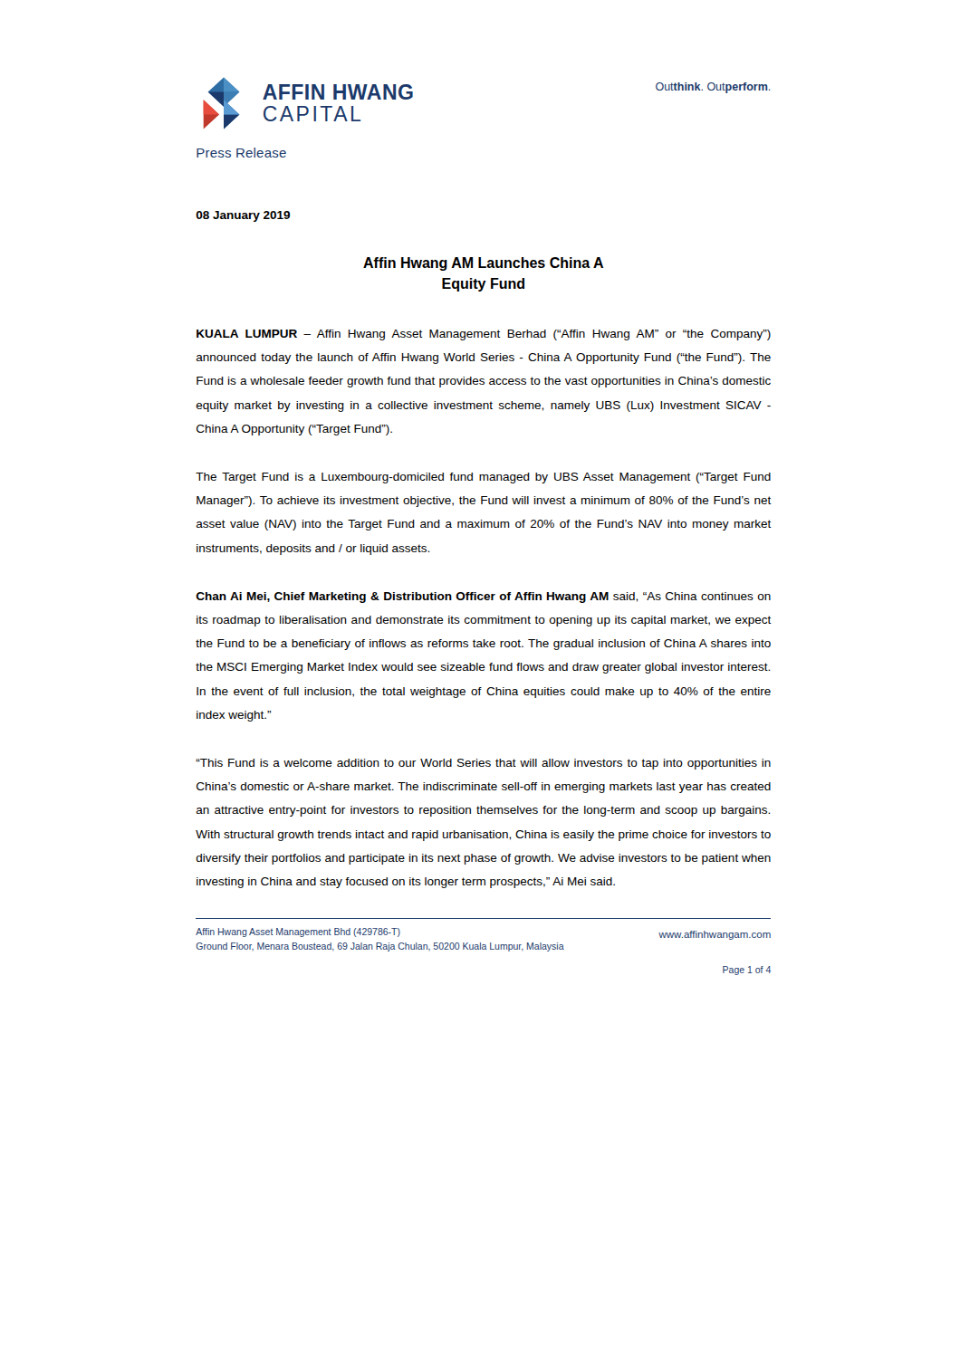AFFIN HWANG CAPITAL
Outthink. Outperform.
Press Release
08 January 2019
Affin Hwang AM Launches China A
Equity Fund
KUALA LUMPUR – Affin Hwang Asset Management Berhad (“Affin Hwang AM” or “the Company”) announced today the launch of Affin Hwang World Series - China A Opportunity Fund (“the Fund”). The Fund is a wholesale feeder growth fund that provides access to the vast opportunities in China’s domestic equity market by investing in a collective investment scheme, namely UBS (Lux) Investment SICAV - China A Opportunity (“Target Fund”).
The Target Fund is a Luxembourg-domiciled fund managed by UBS Asset Management (“Target Fund Manager”). To achieve its investment objective, the Fund will invest a minimum of 80% of the Fund’s net asset value (NAV) into the Target Fund and a maximum of 20% of the Fund’s NAV into money market instruments, deposits and / or liquid assets.
Chan Ai Mei, Chief Marketing & Distribution Officer of Affin Hwang AM said, “As China continues on its roadmap to liberalisation and demonstrate its commitment to opening up its capital market, we expect the Fund to be a beneficiary of inflows as reforms take root. The gradual inclusion of China A shares into the MSCI Emerging Market Index would see sizeable fund flows and draw greater global investor interest. In the event of full inclusion, the total weightage of China equities could make up to 40% of the entire index weight.”
“This Fund is a welcome addition to our World Series that will allow investors to tap into opportunities in China’s domestic or A-share market. The indiscriminate sell-off in emerging markets last year has created an attractive entry-point for investors to reposition themselves for the long-term and scoop up bargains. With structural growth trends intact and rapid urbanisation, China is easily the prime choice for investors to diversify their portfolios and participate in its next phase of growth. We advise investors to be patient when investing in China and stay focused on its longer term prospects,” Ai Mei said.
Affin Hwang Asset Management Bhd (429786-T)
Ground Floor, Menara Boustead, 69 Jalan Raja Chulan, 50200 Kuala Lumpur, Malaysia
www.affinhwangam.com
Page 1 of 4